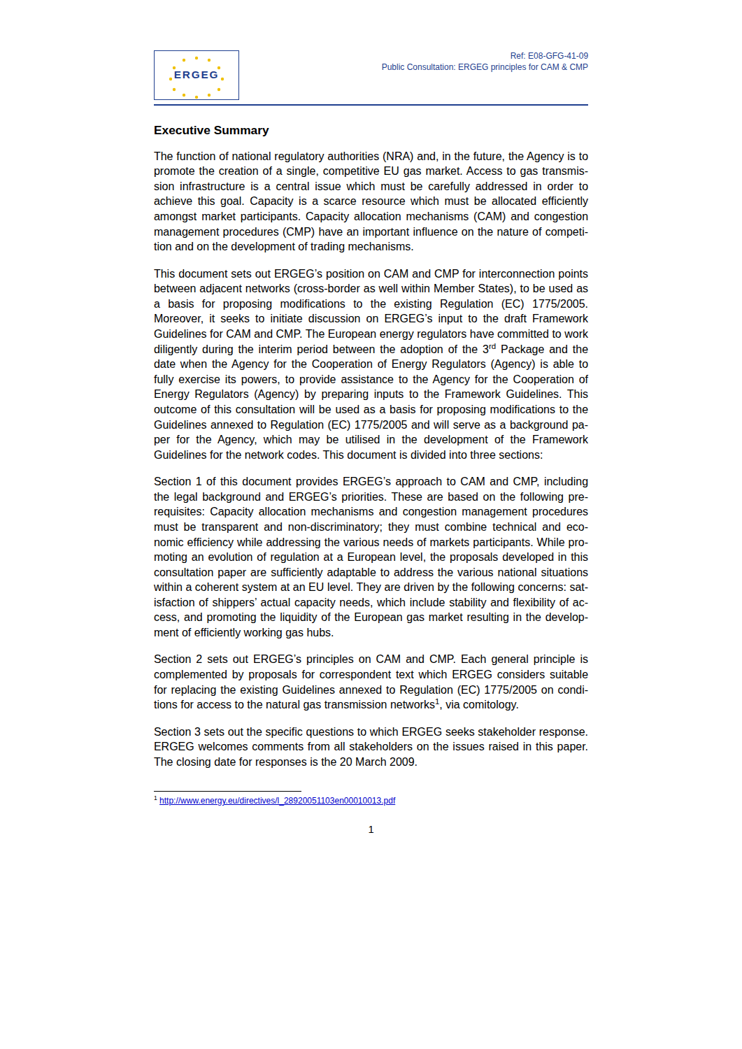ERGEG
Ref: E08-GFG-41-09
Public Consultation: ERGEG principles for CAM & CMP
Executive Summary
The function of national regulatory authorities (NRA) and, in the future, the Agency is to promote the creation of a single, competitive EU gas market. Access to gas transmission infrastructure is a central issue which must be carefully addressed in order to achieve this goal. Capacity is a scarce resource which must be allocated efficiently amongst market participants. Capacity allocation mechanisms (CAM) and congestion management procedures (CMP) have an important influence on the nature of competition and on the development of trading mechanisms.
This document sets out ERGEG’s position on CAM and CMP for interconnection points between adjacent networks (cross-border as well within Member States), to be used as a basis for proposing modifications to the existing Regulation (EC) 1775/2005. Moreover, it seeks to initiate discussion on ERGEG’s input to the draft Framework Guidelines for CAM and CMP. The European energy regulators have committed to work diligently during the interim period between the adoption of the 3rd Package and the date when the Agency for the Cooperation of Energy Regulators (Agency) is able to fully exercise its powers, to provide assistance to the Agency for the Cooperation of Energy Regulators (Agency) by preparing inputs to the Framework Guidelines. This outcome of this consultation will be used as a basis for proposing modifications to the Guidelines annexed to Regulation (EC) 1775/2005 and will serve as a background paper for the Agency, which may be utilised in the development of the Framework Guidelines for the network codes. This document is divided into three sections:
Section 1 of this document provides ERGEG’s approach to CAM and CMP, including the legal background and ERGEG’s priorities. These are based on the following pre-requisites: Capacity allocation mechanisms and congestion management procedures must be transparent and non-discriminatory; they must combine technical and economic efficiency while addressing the various needs of markets participants. While promoting an evolution of regulation at a European level, the proposals developed in this consultation paper are sufficiently adaptable to address the various national situations within a coherent system at an EU level. They are driven by the following concerns: satisfaction of shippers’ actual capacity needs, which include stability and flexibility of access, and promoting the liquidity of the European gas market resulting in the development of efficiently working gas hubs.
Section 2 sets out ERGEG’s principles on CAM and CMP. Each general principle is complemented by proposals for correspondent text which ERGEG considers suitable for replacing the existing Guidelines annexed to Regulation (EC) 1775/2005 on conditions for access to the natural gas transmission networks1, via comitology.
Section 3 sets out the specific questions to which ERGEG seeks stakeholder response. ERGEG welcomes comments from all stakeholders on the issues raised in this paper. The closing date for responses is the 20 March 2009.
1 http://www.energy.eu/directives/l_28920051103en00010013.pdf
1